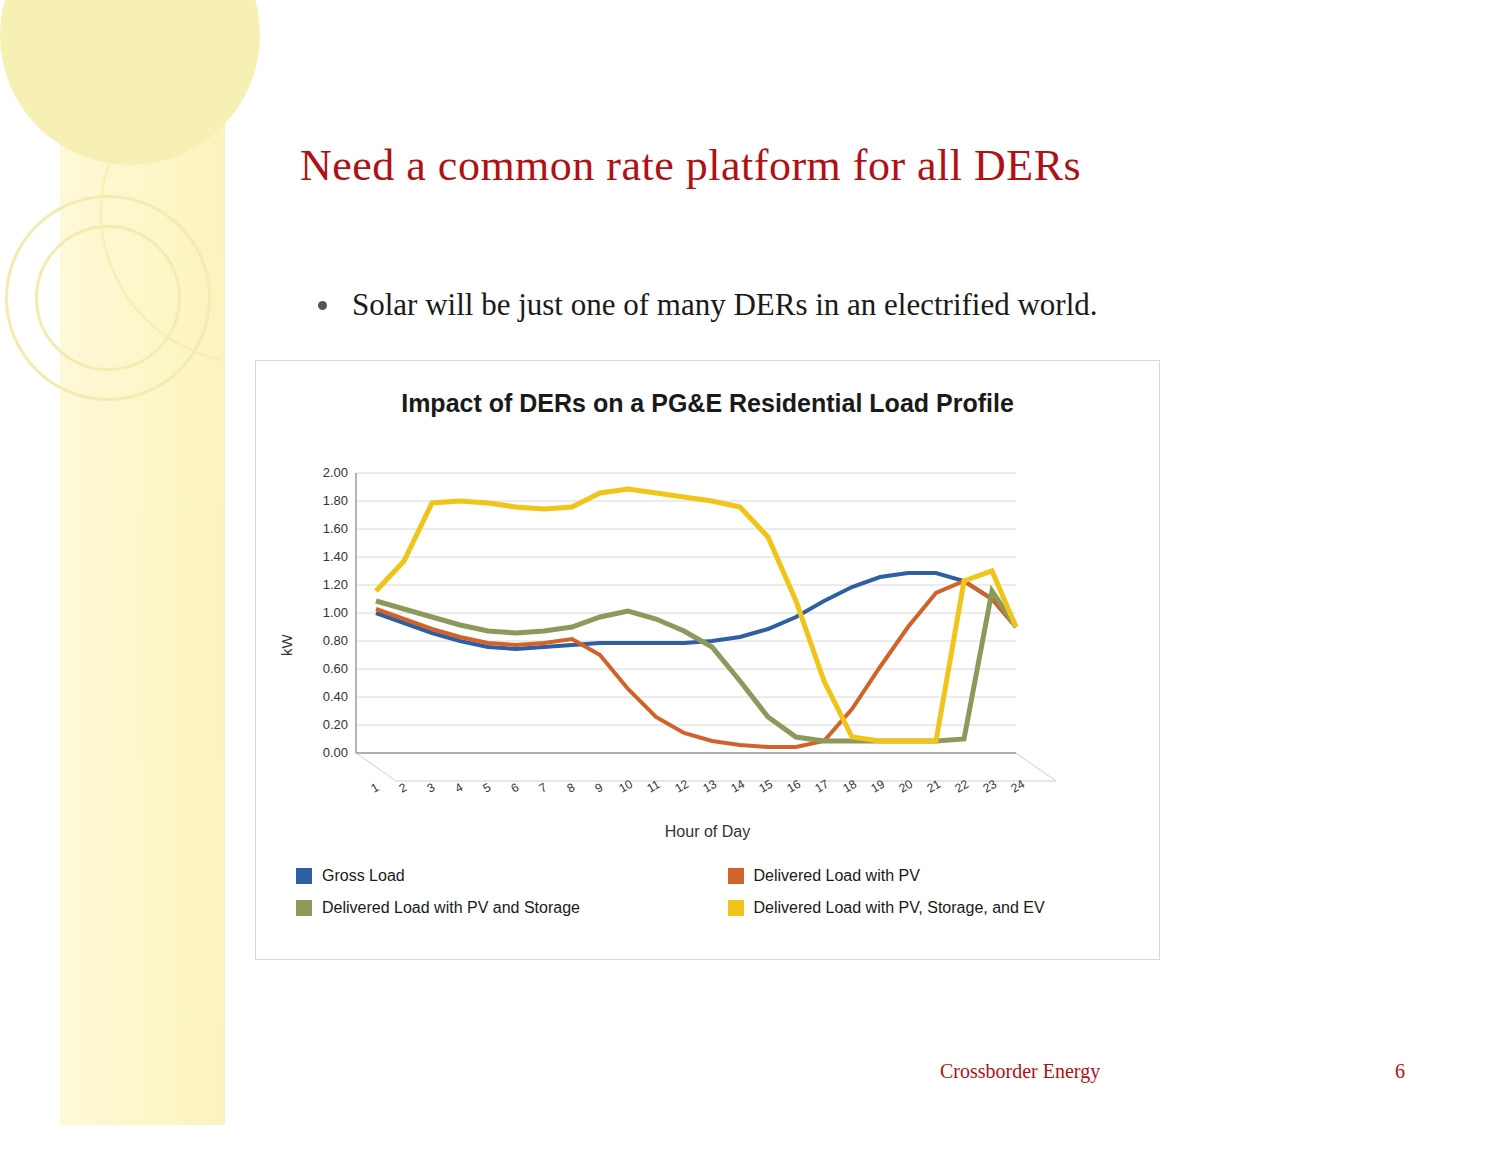Need a common rate platform for all DERs
Solar will be just one of many DERs in an electrified world.
Impact of DERs on a PG&E Residential Load Profile
kW
2.00 1.80 1.60 1.40 1.20 1.00 0.80 0.60 0.40 0.20 0.00 1 2 3 4 5 6 7 8 9 10 11 12 13 14 15 16 17 18 19 20 21 22 23 24
Hour of Day
Gross Load
Delivered Load with PV
Delivered Load with PV and Storage
Delivered Load with PV, Storage, and EV
Crossborder Energy
6